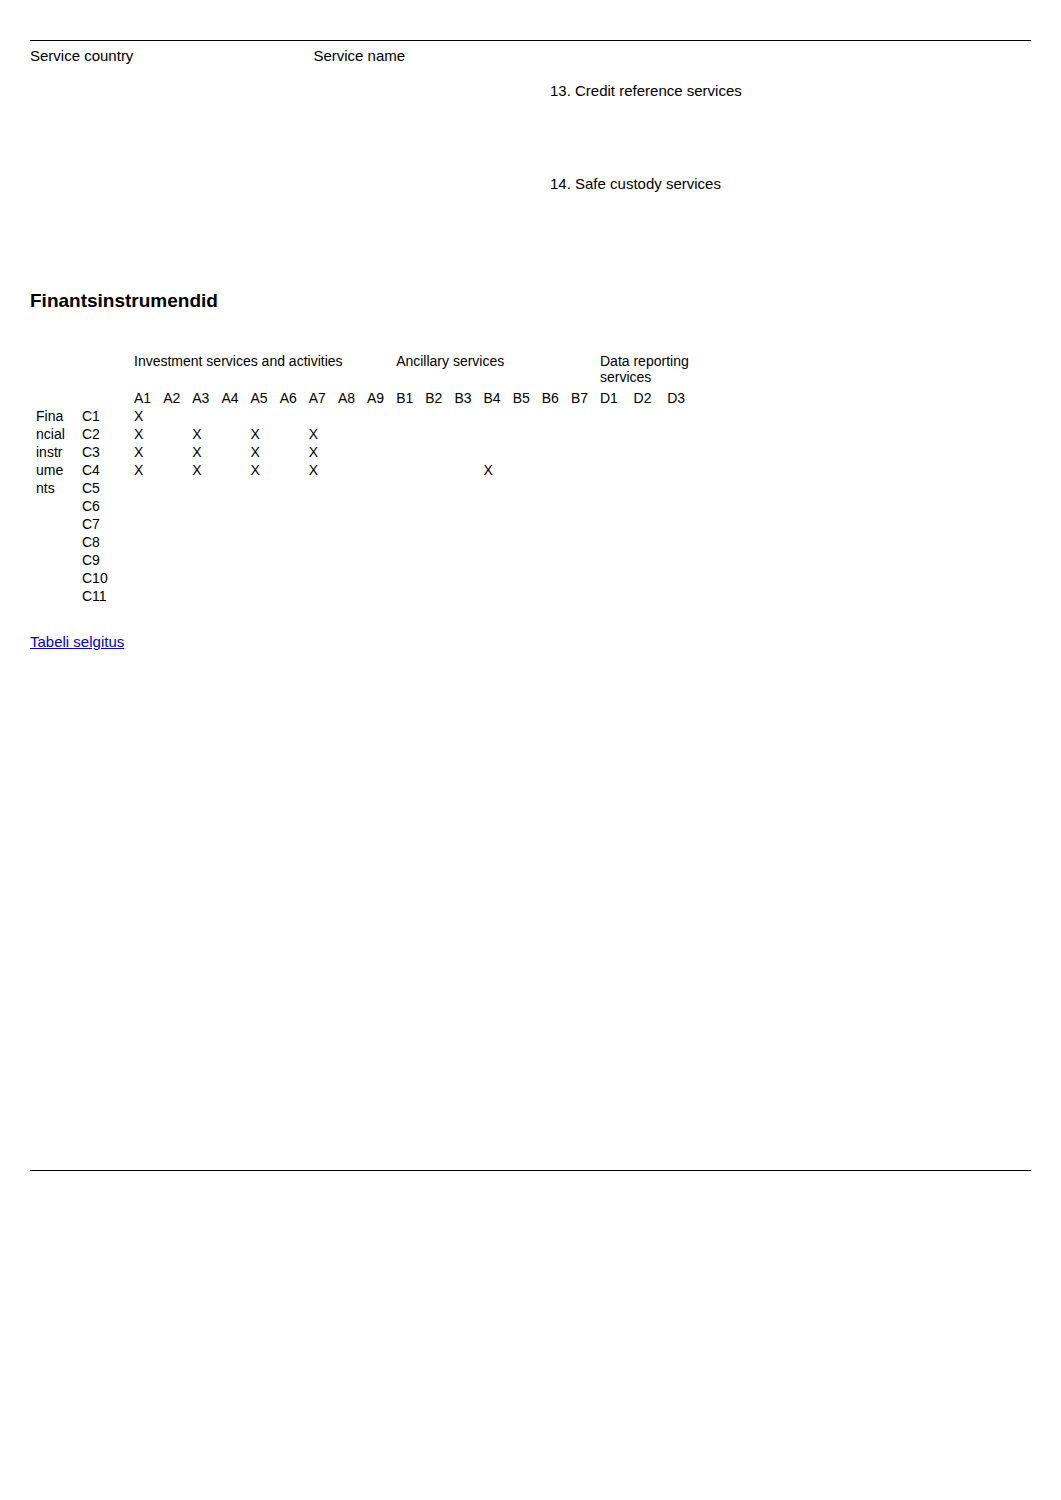Service country Service name
13. Credit reference services
14. Safe custody services
Finantsinstrumendid
| | | Investment services and activities | Ancillary services | Data reporting services |
| | | A1 | A2 | A3 | A4 | A5 | A6 | A7 | A8 | A9 | B1 | B2 | B3 | B4 | B5 | B6 | B7 | D1 | D2 | D3 |
| Fina | C1 | X | | | | | | | | | | | | | | | | | | |
| ncial | C2 | X | | X | | X | | X | | | | | | | | | | | | |
| instr | C3 | X | | X | | X | | X | | | | | | | | | | | | |
| ume | C4 | X | | X | | X | | X | | | | | | X | | | | | | |
| nts | C5 | | | | | | | | | | | | | | | | | | | |
| | C6 | | | | | | | | | | | | | | | | | | | |
| | C7 | | | | | | | | | | | | | | | | | | | |
| | C8 | | | | | | | | | | | | | | | | | | | |
| | C9 | | | | | | | | | | | | | | | | | | | |
| | C10 | | | | | | | | | | | | | | | | | | | |
| | C11 | | | | | | | | | | | | | | | | | | | |
Tabeli selgitus